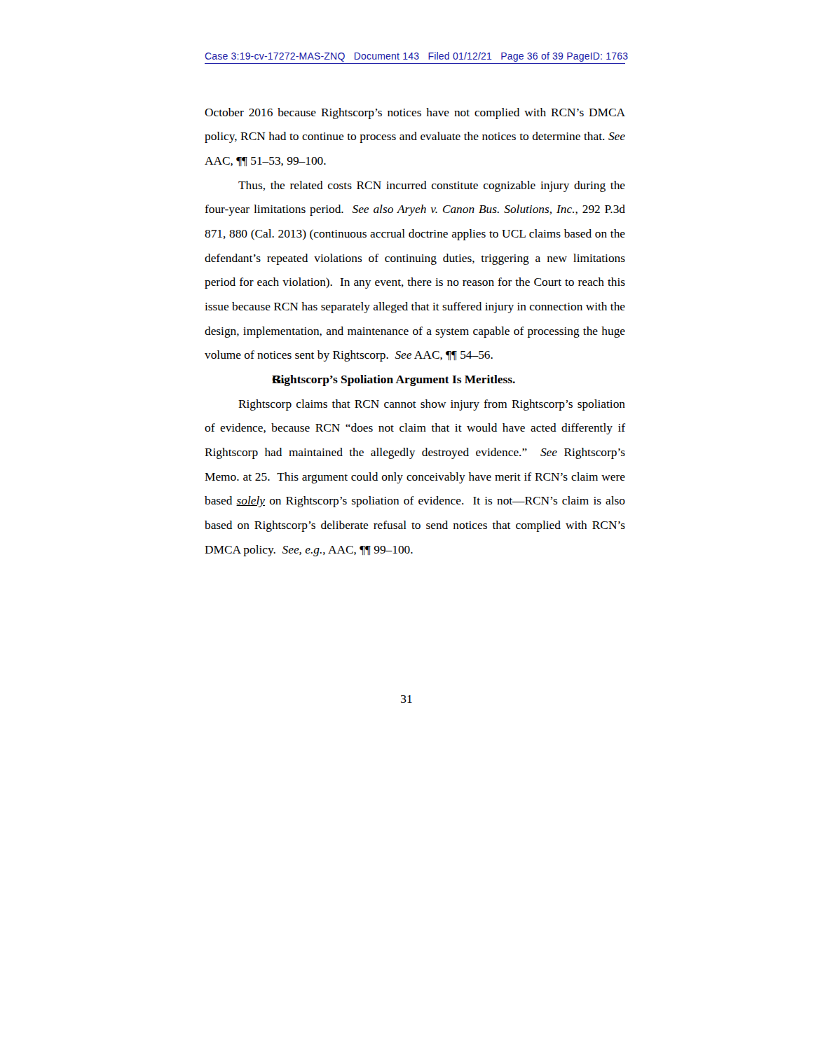Case 3:19-cv-17272-MAS-ZNQ Document 143 Filed 01/12/21 Page 36 of 39 PageID: 1763
October 2016 because Rightscorp’s notices have not complied with RCN’s DMCA policy, RCN had to continue to process and evaluate the notices to determine that. See AAC, ¶¶ 51–53, 99–100.
Thus, the related costs RCN incurred constitute cognizable injury during the four-year limitations period. See also Aryeh v. Canon Bus. Solutions, Inc., 292 P.3d 871, 880 (Cal. 2013) (continuous accrual doctrine applies to UCL claims based on the defendant’s repeated violations of continuing duties, triggering a new limitations period for each violation). In any event, there is no reason for the Court to reach this issue because RCN has separately alleged that it suffered injury in connection with the design, implementation, and maintenance of a system capable of processing the huge volume of notices sent by Rightscorp. See AAC, ¶¶ 54–56.
G. Rightscorp’s Spoliation Argument Is Meritless.
Rightscorp claims that RCN cannot show injury from Rightscorp’s spoliation of evidence, because RCN “does not claim that it would have acted differently if Rightscorp had maintained the allegedly destroyed evidence.” See Rightscorp’s Memo. at 25. This argument could only conceivably have merit if RCN’s claim were based solely on Rightscorp’s spoliation of evidence. It is not—RCN’s claim is also based on Rightscorp’s deliberate refusal to send notices that complied with RCN’s DMCA policy. See, e.g., AAC, ¶¶ 99–100.
31